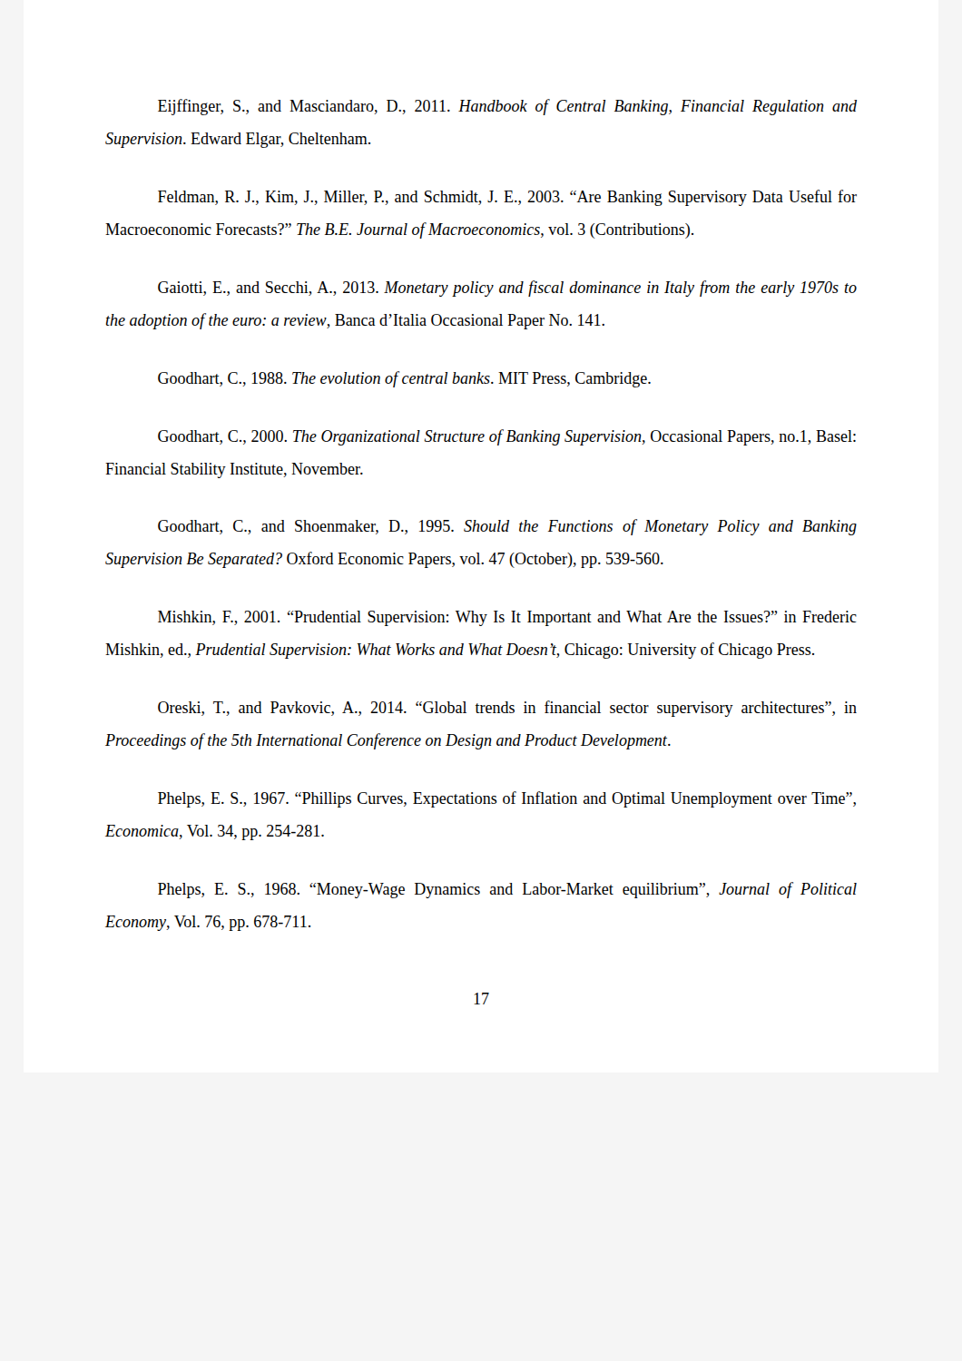Eijffinger, S., and Masciandaro, D., 2011. Handbook of Central Banking, Financial Regulation and Supervision. Edward Elgar, Cheltenham.
Feldman, R. J., Kim, J., Miller, P., and Schmidt, J. E., 2003. “Are Banking Supervisory Data Useful for Macroeconomic Forecasts?” The B.E. Journal of Macroeconomics, vol. 3 (Contributions).
Gaiotti, E., and Secchi, A., 2013. Monetary policy and fiscal dominance in Italy from the early 1970s to the adoption of the euro: a review, Banca d’Italia Occasional Paper No. 141.
Goodhart, C., 1988. The evolution of central banks. MIT Press, Cambridge.
Goodhart, C., 2000. The Organizational Structure of Banking Supervision, Occasional Papers, no.1, Basel: Financial Stability Institute, November.
Goodhart, C., and Shoenmaker, D., 1995. Should the Functions of Monetary Policy and Banking Supervision Be Separated? Oxford Economic Papers, vol. 47 (October), pp. 539-560.
Mishkin, F., 2001. “Prudential Supervision: Why Is It Important and What Are the Issues?” in Frederic Mishkin, ed., Prudential Supervision: What Works and What Doesn’t, Chicago: University of Chicago Press.
Oreski, T., and Pavkovic, A., 2014. “Global trends in financial sector supervisory architectures”, in Proceedings of the 5th International Conference on Design and Product Development.
Phelps, E. S., 1967. “Phillips Curves, Expectations of Inflation and Optimal Unemployment over Time”, Economica, Vol. 34, pp. 254-281.
Phelps, E. S., 1968. “Money-Wage Dynamics and Labor-Market equilibrium”, Journal of Political Economy, Vol. 76, pp. 678-711.
17